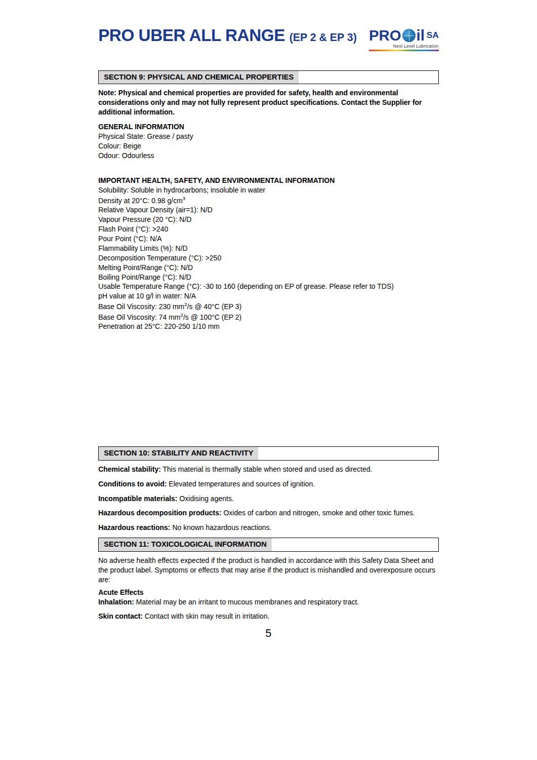PRO UBER ALL RANGE (EP 2 & EP 3)
PRO ilSA
Next Level Lubrication
SECTION 9: PHYSICAL AND CHEMICAL PROPERTIES
Note: Physical and chemical properties are provided for safety, health and environmental considerations only and may not fully represent product specifications. Contact the Supplier for additional information.
GENERAL INFORMATION
Physical State: Grease / pasty
Colour: Beige
Odour: Odourless
IMPORTANT HEALTH, SAFETY, AND ENVIRONMENTAL INFORMATION
Solubility: Soluble in hydrocarbons; insoluble in water
Density at 20°C: 0.98 g/cm3
Relative Vapour Density (air=1): N/D
Vapour Pressure (20 °C): N/D
Flash Point (°C): >240
Pour Point (°C): N/A
Flammability Limits (%): N/D
Decomposition Temperature (°C): >250
Melting Point/Range (°C): N/D
Boiling Point/Range (°C): N/D
Usable Temperature Range (°C): -30 to 160 (depending on EP of grease. Please refer to TDS)
pH value at 10 g/l in water: N/A
Base Oil Viscosity: 230 mm2/s @ 40°C (EP 3)
Base Oil Viscosity: 74 mm2/s @ 100°C (EP 2)
Penetration at 25°C: 220-250 1/10 mm
SECTION 10: STABILITY AND REACTIVITY
Chemical stability: This material is thermally stable when stored and used as directed.
Conditions to avoid: Elevated temperatures and sources of ignition.
Incompatible materials: Oxidising agents.
Hazardous decomposition products: Oxides of carbon and nitrogen, smoke and other toxic fumes.
Hazardous reactions: No known hazardous reactions.
SECTION 11: TOXICOLOGICAL INFORMATION
No adverse health effects expected if the product is handled in accordance with this Safety Data Sheet and the product label. Symptoms or effects that may arise if the product is mishandled and overexposure occurs are:
Acute Effects
Inhalation: Material may be an irritant to mucous membranes and respiratory tract.
Skin contact: Contact with skin may result in irritation.
5